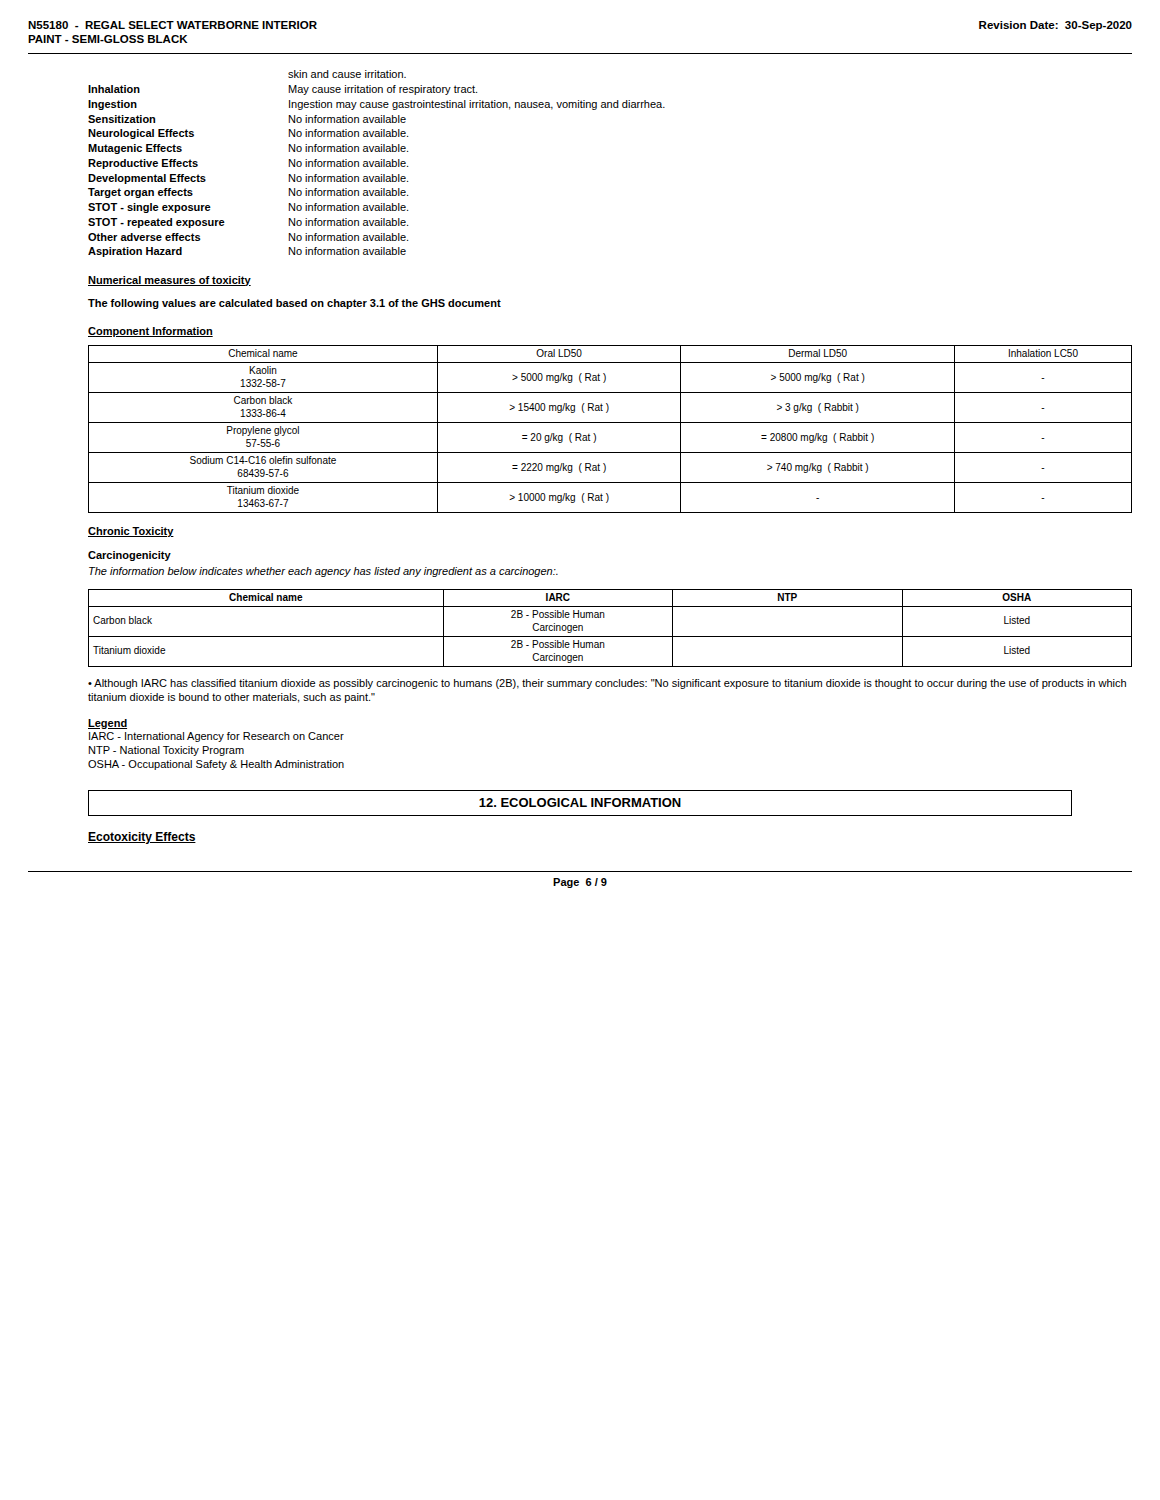N55180 - REGAL SELECT WATERBORNE INTERIOR
PAINT - SEMI-GLOSS BLACK
Revision Date: 30-Sep-2020
| | skin and cause irritation. |
| Inhalation | May cause irritation of respiratory tract. |
| Ingestion | Ingestion may cause gastrointestinal irritation, nausea, vomiting and diarrhea. |
| Sensitization | No information available |
| Neurological Effects | No information available. |
| Mutagenic Effects | No information available. |
| Reproductive Effects | No information available. |
| Developmental Effects | No information available. |
| Target organ effects | No information available. |
| STOT - single exposure | No information available. |
| STOT - repeated exposure | No information available. |
| Other adverse effects | No information available. |
| Aspiration Hazard | No information available |
Numerical measures of toxicity
The following values are calculated based on chapter 3.1 of the GHS document
Component Information
| Chemical name | Oral LD50 | Dermal LD50 | Inhalation LC50 |
| --- | --- | --- | --- |
| Kaolin 1332-58-7 | > 5000 mg/kg ( Rat ) | > 5000 mg/kg ( Rat ) | - |
| Carbon black 1333-86-4 | > 15400 mg/kg ( Rat ) | > 3 g/kg ( Rabbit ) | - |
| Propylene glycol 57-55-6 | = 20 g/kg ( Rat ) | = 20800 mg/kg ( Rabbit ) | - |
| Sodium C14-C16 olefin sulfonate 68439-57-6 | = 2220 mg/kg ( Rat ) | > 740 mg/kg ( Rabbit ) | - |
| Titanium dioxide 13463-67-7 | > 10000 mg/kg ( Rat ) | - | - |
Chronic Toxicity
Carcinogenicity
The information below indicates whether each agency has listed any ingredient as a carcinogen:.
| Chemical name | IARC | NTP | OSHA |
| --- | --- | --- | --- |
| Carbon black | 2B - Possible Human Carcinogen | | Listed |
| Titanium dioxide | 2B - Possible Human Carcinogen | | Listed |
• Although IARC has classified titanium dioxide as possibly carcinogenic to humans (2B), their summary concludes: "No significant exposure to titanium dioxide is thought to occur during the use of products in which titanium dioxide is bound to other materials, such as paint."
Legend
IARC - International Agency for Research on Cancer
NTP - National Toxicity Program
OSHA - Occupational Safety & Health Administration
12. ECOLOGICAL INFORMATION
Ecotoxicity Effects
Page 6 / 9